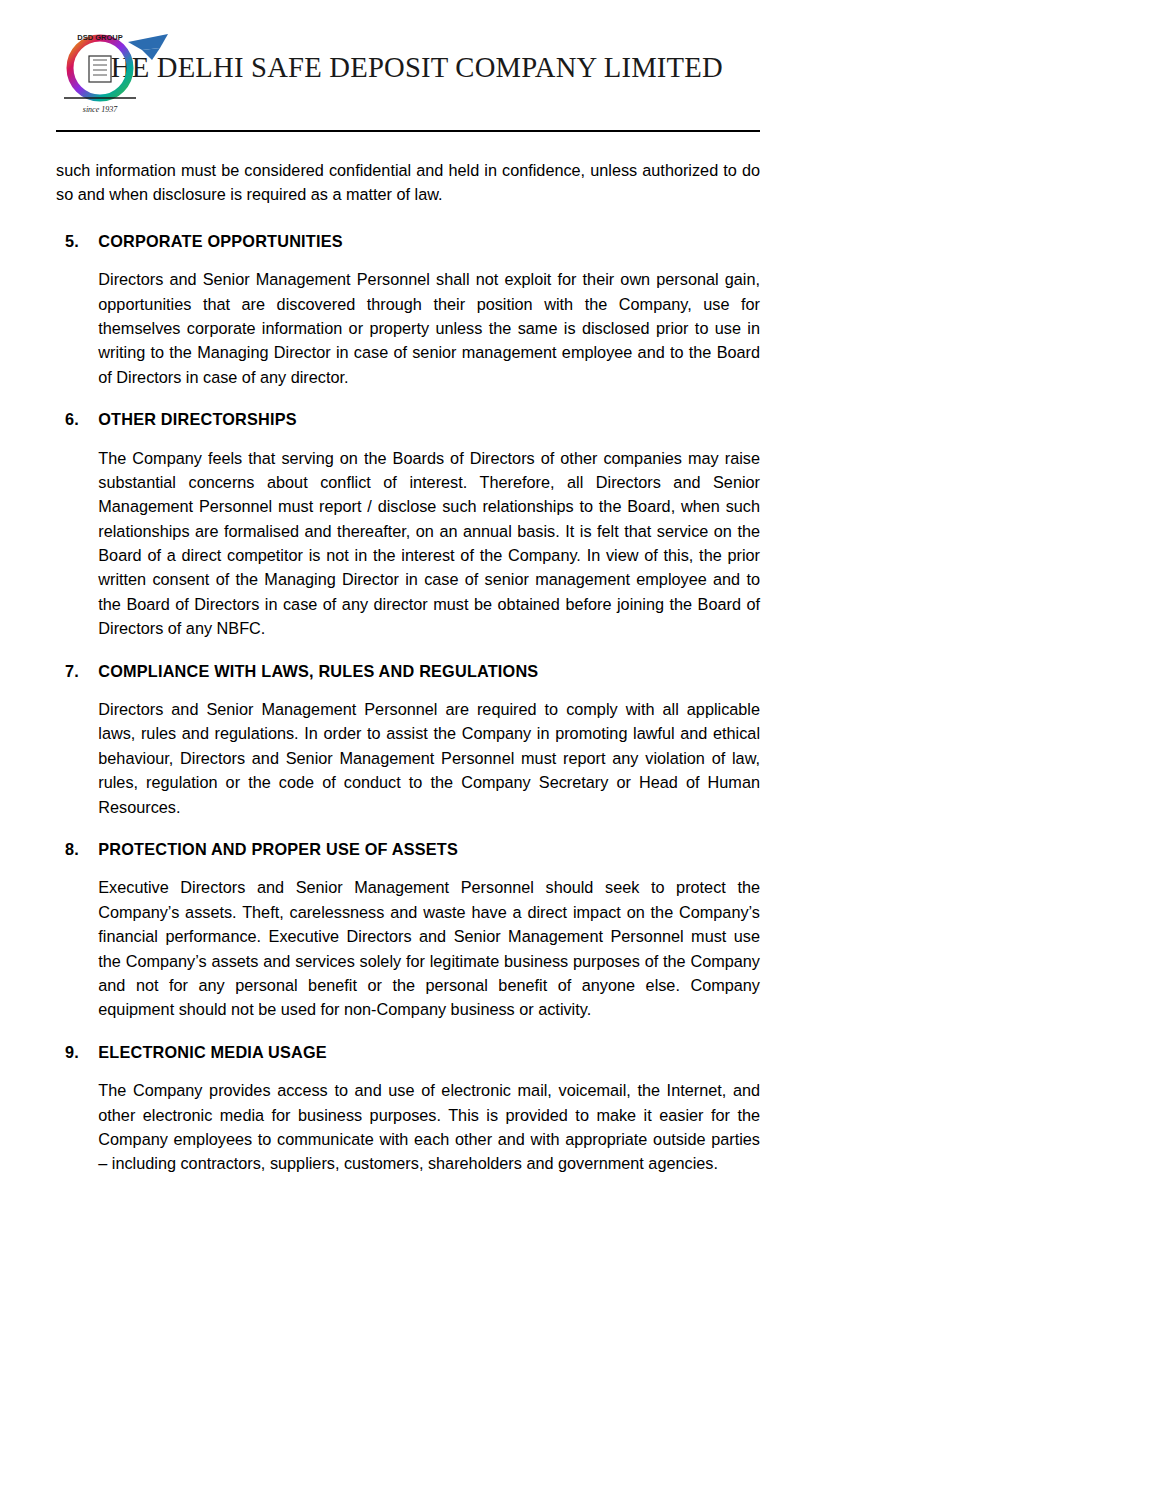DSD GROUP since 1937
THE DELHI SAFE DEPOSIT COMPANY LIMITED
such information must be considered confidential and held in confidence, unless authorized to do so and when disclosure is required as a matter of law.
Corporate Opportunities
Directors and Senior Management Personnel shall not exploit for their own personal gain, opportunities that are discovered through their position with the Company, use for themselves corporate information or property unless the same is disclosed prior to use in writing to the Managing Director in case of senior management employee and to the Board of Directors in case of any director.
Other Directorships
The Company feels that serving on the Boards of Directors of other companies may raise substantial concerns about conflict of interest. Therefore, all Directors and Senior Management Personnel must report / disclose such relationships to the Board, when such relationships are formalised and thereafter, on an annual basis. It is felt that service on the Board of a direct competitor is not in the interest of the Company. In view of this, the prior written consent of the Managing Director in case of senior management employee and to the Board of Directors in case of any director must be obtained before joining the Board of Directors of any NBFC.
Compliance with Laws, Rules and Regulations
Directors and Senior Management Personnel are required to comply with all applicable laws, rules and regulations. In order to assist the Company in promoting lawful and ethical behaviour, Directors and Senior Management Personnel must report any violation of law, rules, regulation or the code of conduct to the Company Secretary or Head of Human Resources.
Protection and Proper Use of Assets
Executive Directors and Senior Management Personnel should seek to protect the Company’s assets. Theft, carelessness and waste have a direct impact on the Company’s financial performance. Executive Directors and Senior Management Personnel must use the Company’s assets and services solely for legitimate business purposes of the Company and not for any personal benefit or the personal benefit of anyone else. Company equipment should not be used for non-Company business or activity.
Electronic Media Usage
The Company provides access to and use of electronic mail, voicemail, the Internet, and other electronic media for business purposes. This is provided to make it easier for the Company employees to communicate with each other and with appropriate outside parties – including contractors, suppliers, customers, shareholders and government agencies.